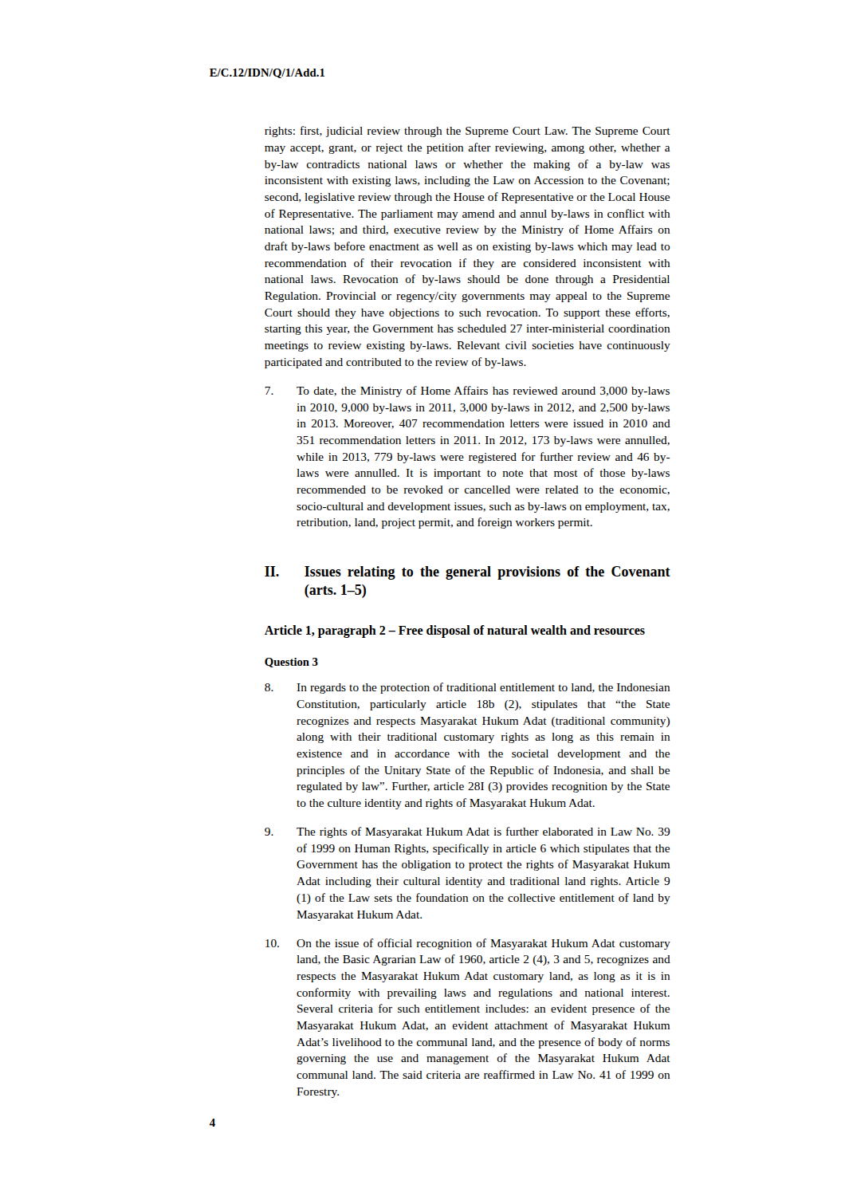E/C.12/IDN/Q/1/Add.1
rights: first, judicial review through the Supreme Court Law. The Supreme Court may accept, grant, or reject the petition after reviewing, among other, whether a by-law contradicts national laws or whether the making of a by-law was inconsistent with existing laws, including the Law on Accession to the Covenant; second, legislative review through the House of Representative or the Local House of Representative. The parliament may amend and annul by-laws in conflict with national laws; and third, executive review by the Ministry of Home Affairs on draft by-laws before enactment as well as on existing by-laws which may lead to recommendation of their revocation if they are considered inconsistent with national laws. Revocation of by-laws should be done through a Presidential Regulation. Provincial or regency/city governments may appeal to the Supreme Court should they have objections to such revocation. To support these efforts, starting this year, the Government has scheduled 27 inter-ministerial coordination meetings to review existing by-laws. Relevant civil societies have continuously participated and contributed to the review of by-laws.
7. To date, the Ministry of Home Affairs has reviewed around 3,000 by-laws in 2010, 9,000 by-laws in 2011, 3,000 by-laws in 2012, and 2,500 by-laws in 2013. Moreover, 407 recommendation letters were issued in 2010 and 351 recommendation letters in 2011. In 2012, 173 by-laws were annulled, while in 2013, 779 by-laws were registered for further review and 46 by-laws were annulled. It is important to note that most of those by-laws recommended to be revoked or cancelled were related to the economic, socio-cultural and development issues, such as by-laws on employment, tax, retribution, land, project permit, and foreign workers permit.
II. Issues relating to the general provisions of the Covenant (arts. 1–5)
Article 1, paragraph 2 – Free disposal of natural wealth and resources
Question 3
8. In regards to the protection of traditional entitlement to land, the Indonesian Constitution, particularly article 18b (2), stipulates that “the State recognizes and respects Masyarakat Hukum Adat (traditional community) along with their traditional customary rights as long as this remain in existence and in accordance with the societal development and the principles of the Unitary State of the Republic of Indonesia, and shall be regulated by law”. Further, article 28I (3) provides recognition by the State to the culture identity and rights of Masyarakat Hukum Adat.
9. The rights of Masyarakat Hukum Adat is further elaborated in Law No. 39 of 1999 on Human Rights, specifically in article 6 which stipulates that the Government has the obligation to protect the rights of Masyarakat Hukum Adat including their cultural identity and traditional land rights. Article 9 (1) of the Law sets the foundation on the collective entitlement of land by Masyarakat Hukum Adat.
10. On the issue of official recognition of Masyarakat Hukum Adat customary land, the Basic Agrarian Law of 1960, article 2 (4), 3 and 5, recognizes and respects the Masyarakat Hukum Adat customary land, as long as it is in conformity with prevailing laws and regulations and national interest. Several criteria for such entitlement includes: an evident presence of the Masyarakat Hukum Adat, an evident attachment of Masyarakat Hukum Adat’s livelihood to the communal land, and the presence of body of norms governing the use and management of the Masyarakat Hukum Adat communal land. The said criteria are reaffirmed in Law No. 41 of 1999 on Forestry.
4